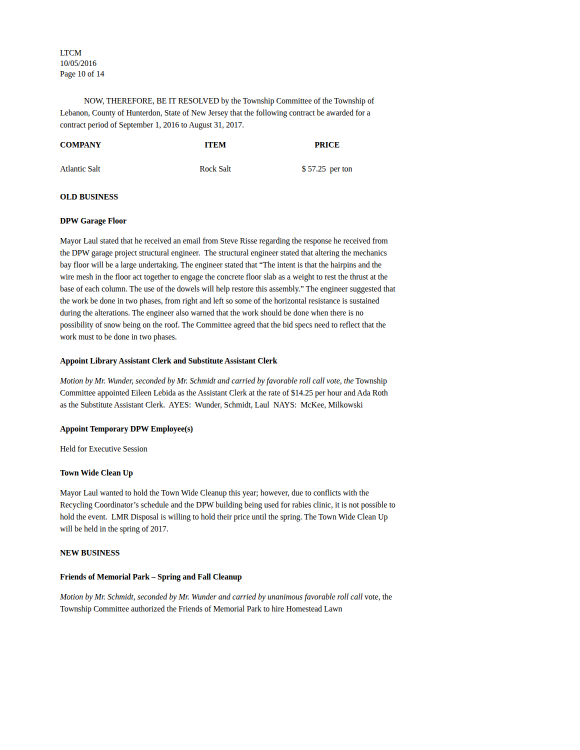LTCM
10/05/2016
Page 10 of 14
NOW, THEREFORE, BE IT RESOLVED by the Township Committee of the Township of Lebanon, County of Hunterdon, State of New Jersey that the following contract be awarded for a contract period of September 1, 2016 to August 31, 2017.
| COMPANY | ITEM | PRICE |
| --- | --- | --- |
| Atlantic Salt | Rock Salt | $ 57.25 per ton |
OLD BUSINESS
DPW Garage Floor
Mayor Laul stated that he received an email from Steve Risse regarding the response he received from the DPW garage project structural engineer. The structural engineer stated that altering the mechanics bay floor will be a large undertaking. The engineer stated that “The intent is that the hairpins and the wire mesh in the floor act together to engage the concrete floor slab as a weight to rest the thrust at the base of each column. The use of the dowels will help restore this assembly.” The engineer suggested that the work be done in two phases, from right and left so some of the horizontal resistance is sustained during the alterations. The engineer also warned that the work should be done when there is no possibility of snow being on the roof. The Committee agreed that the bid specs need to reflect that the work must to be done in two phases.
Appoint Library Assistant Clerk and Substitute Assistant Clerk
Motion by Mr. Wunder, seconded by Mr. Schmidt and carried by favorable roll call vote, the Township Committee appointed Eileen Lebida as the Assistant Clerk at the rate of $14.25 per hour and Ada Roth as the Substitute Assistant Clerk. AYES: Wunder, Schmidt, Laul NAYS: McKee, Milkowski
Appoint Temporary DPW Employee(s)
Held for Executive Session
Town Wide Clean Up
Mayor Laul wanted to hold the Town Wide Cleanup this year; however, due to conflicts with the Recycling Coordinator’s schedule and the DPW building being used for rabies clinic, it is not possible to hold the event. LMR Disposal is willing to hold their price until the spring. The Town Wide Clean Up will be held in the spring of 2017.
NEW BUSINESS
Friends of Memorial Park – Spring and Fall Cleanup
Motion by Mr. Schmidt, seconded by Mr. Wunder and carried by unanimous favorable roll call vote, the Township Committee authorized the Friends of Memorial Park to hire Homestead Lawn